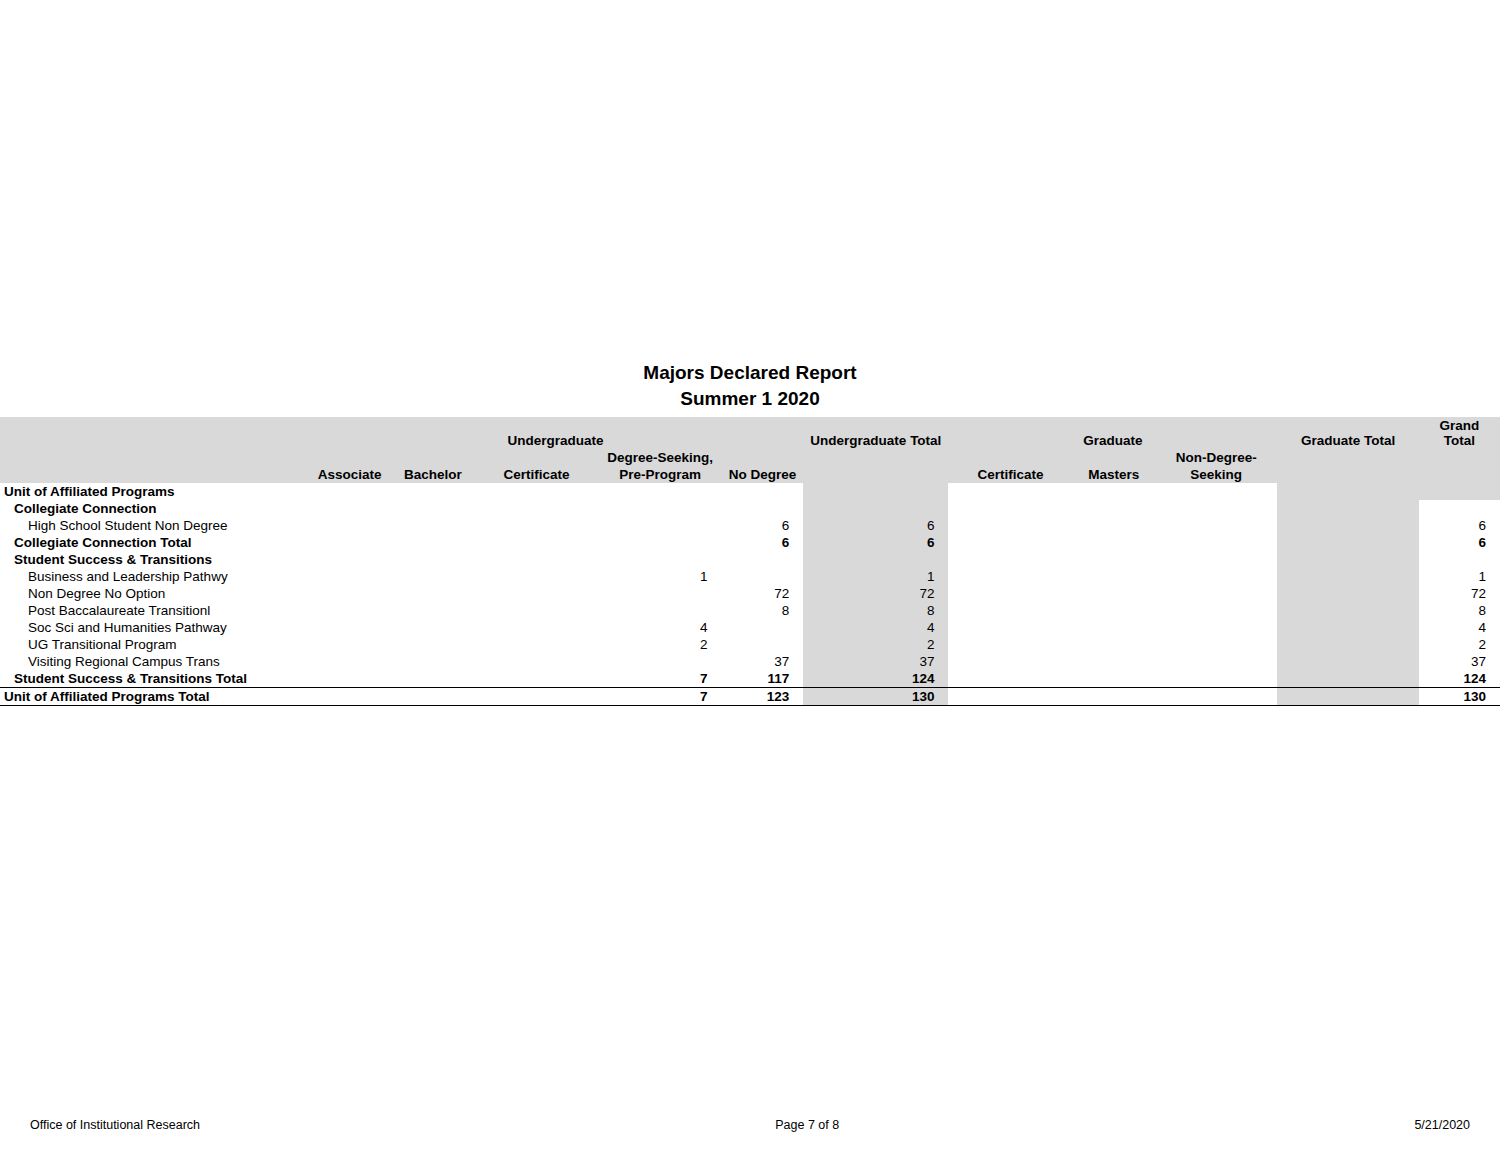Majors Declared Report
Summer 1 2020
| | Undergraduate | Undergraduate Total | Graduate | Graduate Total | Grand Total |
| --- | --- | --- | --- | --- | --- |
| | | | | Degree-Seeking, | | | | | Non-Degree- | | |
| | Associate | Bachelor | Certificate | Pre-Program | No Degree | | Certificate | Masters | Seeking | | |
| Unit of Affiliated Programs | | | | | | | | | | | |
| Collegiate Connection | | | | | | | | | | | |
| High School Student Non Degree | | | | | 6 | 6 | | | | | 6 |
| Collegiate Connection Total | | | | | 6 | 6 | | | | | 6 |
| Student Success & Transitions | | | | | | | | | | | |
| Business and Leadership Pathwy | | | | 1 | | 1 | | | | | 1 |
| Non Degree No Option | | | | | 72 | 72 | | | | | 72 |
| Post Baccalaureate Transitionl | | | | | 8 | 8 | | | | | 8 |
| Soc Sci and Humanities Pathway | | | | 4 | | 4 | | | | | 4 |
| UG Transitional Program | | | | 2 | | 2 | | | | | 2 |
| Visiting Regional Campus Trans | | | | | 37 | 37 | | | | | 37 |
| Student Success & Transitions Total | | | | 7 | 117 | 124 | | | | | 124 |
| Unit of Affiliated Programs Total | | | | 7 | 123 | 130 | | | | | 130 |
Office of Institutional Research
Page 7 of 8
5/21/2020